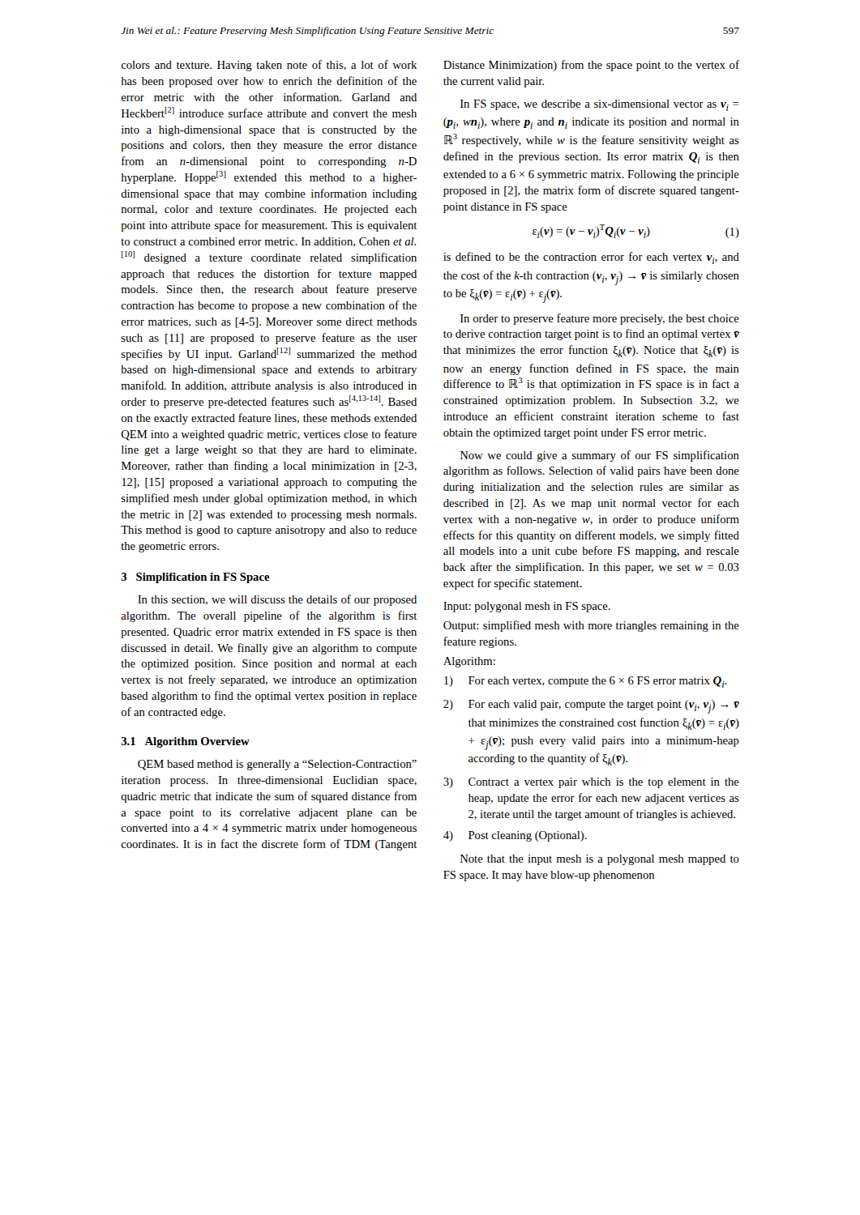Jin Wei et al.: Feature Preserving Mesh Simplification Using Feature Sensitive Metric 597
colors and texture. Having taken note of this, a lot of work has been proposed over how to enrich the definition of the error metric with the other information. Garland and Heckbert[2] introduce surface attribute and convert the mesh into a high-dimensional space that is constructed by the positions and colors, then they measure the error distance from an n-dimensional point to corresponding n-D hyperplane. Hoppe[3] extended this method to a higher-dimensional space that may combine information including normal, color and texture coordinates. He projected each point into attribute space for measurement. This is equivalent to construct a combined error metric. In addition, Cohen et al.[10] designed a texture coordinate related simplification approach that reduces the distortion for texture mapped models. Since then, the research about feature preserve contraction has become to propose a new combination of the error matrices, such as [4‑5]. Moreover some direct methods such as [11] are proposed to preserve feature as the user specifies by UI input. Garland[12] summarized the method based on high-dimensional space and extends to arbitrary manifold. In addition, attribute analysis is also introduced in order to preserve pre-detected features such as[4,13‑14]. Based on the exactly extracted feature lines, these methods extended QEM into a weighted quadric metric, vertices close to feature line get a large weight so that they are hard to eliminate. Moreover, rather than finding a local minimization in [2‑3, 12], [15] proposed a variational approach to computing the simplified mesh under global optimization method, in which the metric in [2] was extended to processing mesh normals. This method is good to capture anisotropy and also to reduce the geometric errors.
3 Simplification in FS Space
In this section, we will discuss the details of our proposed algorithm. The overall pipeline of the algorithm is first presented. Quadric error matrix extended in FS space is then discussed in detail. We finally give an algorithm to compute the optimized position. Since position and normal at each vertex is not freely separated, we introduce an optimization based algorithm to find the optimal vertex position in replace of an contracted edge.
3.1 Algorithm Overview
QEM based method is generally a “Selection-Contraction” iteration process. In three-dimensional Euclidian space, quadric metric that indicate the sum of squared distance from a space point to its correlative adjacent plane can be converted into a 4 × 4 symmetric matrix under homogeneous coordinates. It is in fact the discrete form of TDM (Tangent Distance Minimization) from the space point to the vertex of the current valid pair.
In FS space, we describe a six-dimensional vector as vi = (pi, wni), where pi and ni indicate its position and normal in ℝ3 respectively, while w is the feature sensitivity weight as defined in the previous section. Its error matrix Qi is then extended to a 6 × 6 symmetric matrix. Following the principle proposed in [2], the matrix form of discrete squared tangent-point distance in FS space
εi(v) = (v − vi)TQi(v − vi) (1)
is defined to be the contraction error for each vertex vi, and the cost of the k-th contraction (vi, vj) → v̄ is similarly chosen to be ξk(v̄) = εi(v̄) + εj(v̄).
In order to preserve feature more precisely, the best choice to derive contraction target point is to find an optimal vertex v̄ that minimizes the error function ξk(v̄). Notice that ξk(v̄) is now an energy function defined in FS space, the main difference to ℝ3 is that optimization in FS space is in fact a constrained optimization problem. In Subsection 3.2, we introduce an efficient constraint iteration scheme to fast obtain the optimized target point under FS error metric.
Now we could give a summary of our FS simplification algorithm as follows. Selection of valid pairs have been done during initialization and the selection rules are similar as described in [2]. As we map unit normal vector for each vertex with a non-negative w, in order to produce uniform effects for this quantity on different models, we simply fitted all models into a unit cube before FS mapping, and rescale back after the simplification. In this paper, we set w = 0.03 expect for specific statement.
Input: polygonal mesh in FS space.
Output: simplified mesh with more triangles remaining in the feature regions.
Algorithm:
For each vertex, compute the 6 × 6 FS error matrix Qi.
For each valid pair, compute the target point (vi, vj) → v̄ that minimizes the constrained cost function ξk(v̄) = εi(v̄) + εj(v̄); push every valid pairs into a minimum-heap according to the quantity of ξk(v̄).
Contract a vertex pair which is the top element in the heap, update the error for each new adjacent vertices as 2, iterate until the target amount of triangles is achieved.
Post cleaning (Optional).
Note that the input mesh is a polygonal mesh mapped to FS space. It may have blow-up phenomenon